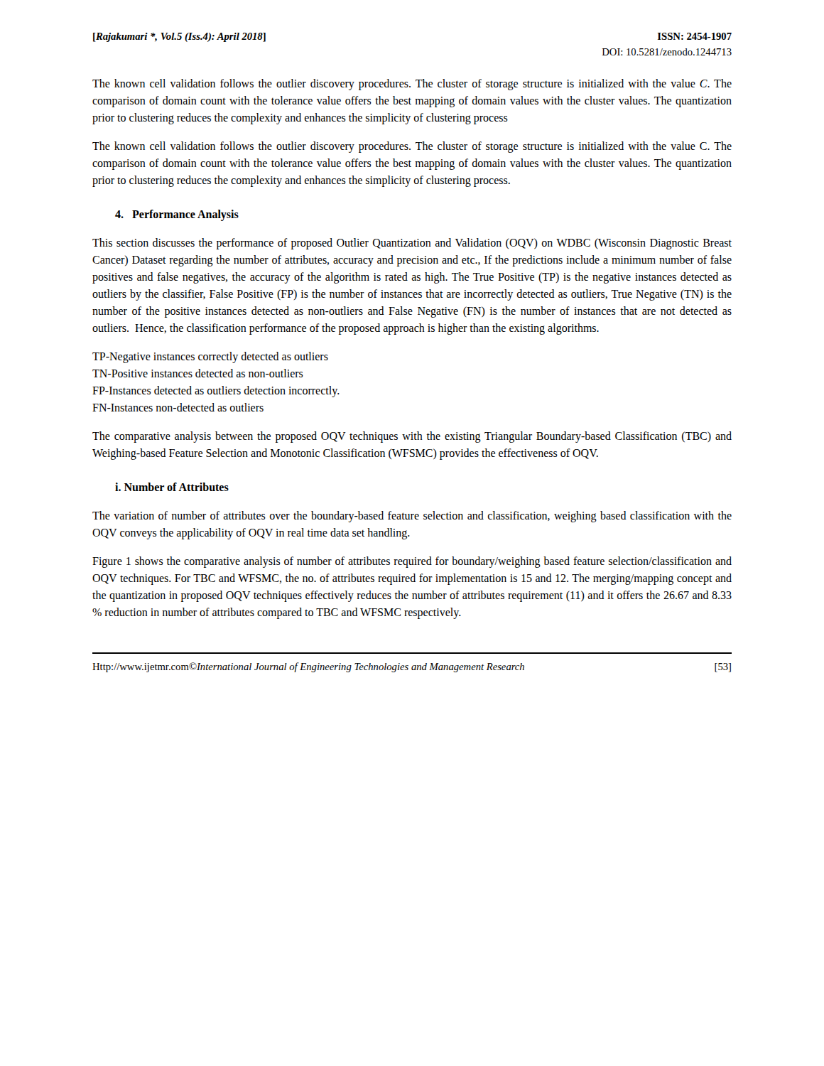[Rajakumari *, Vol.5 (Iss.4): April 2018]
ISSN: 2454-1907
DOI: 10.5281/zenodo.1244713
The known cell validation follows the outlier discovery procedures. The cluster of storage structure is initialized with the value C. The comparison of domain count with the tolerance value offers the best mapping of domain values with the cluster values. The quantization prior to clustering reduces the complexity and enhances the simplicity of clustering process
The known cell validation follows the outlier discovery procedures. The cluster of storage structure is initialized with the value C. The comparison of domain count with the tolerance value offers the best mapping of domain values with the cluster values. The quantization prior to clustering reduces the complexity and enhances the simplicity of clustering process.
4. Performance Analysis
This section discusses the performance of proposed Outlier Quantization and Validation (OQV) on WDBC (Wisconsin Diagnostic Breast Cancer) Dataset regarding the number of attributes, accuracy and precision and etc., If the predictions include a minimum number of false positives and false negatives, the accuracy of the algorithm is rated as high. The True Positive (TP) is the negative instances detected as outliers by the classifier, False Positive (FP) is the number of instances that are incorrectly detected as outliers, True Negative (TN) is the number of the positive instances detected as non-outliers and False Negative (FN) is the number of instances that are not detected as outliers. Hence, the classification performance of the proposed approach is higher than the existing algorithms.
TP-Negative instances correctly detected as outliers
TN-Positive instances detected as non-outliers
FP-Instances detected as outliers detection incorrectly.
FN-Instances non-detected as outliers
The comparative analysis between the proposed OQV techniques with the existing Triangular Boundary-based Classification (TBC) and Weighing-based Feature Selection and Monotonic Classification (WFSMC) provides the effectiveness of OQV.
i. Number of Attributes
The variation of number of attributes over the boundary-based feature selection and classification, weighing based classification with the OQV conveys the applicability of OQV in real time data set handling.
Figure 1 shows the comparative analysis of number of attributes required for boundary/weighing based feature selection/classification and OQV techniques. For TBC and WFSMC, the no. of attributes required for implementation is 15 and 12. The merging/mapping concept and the quantization in proposed OQV techniques effectively reduces the number of attributes requirement (11) and it offers the 26.67 and 8.33 % reduction in number of attributes compared to TBC and WFSMC respectively.
Http://www.ijetmr.com©International Journal of Engineering Technologies and Management Research
[53]